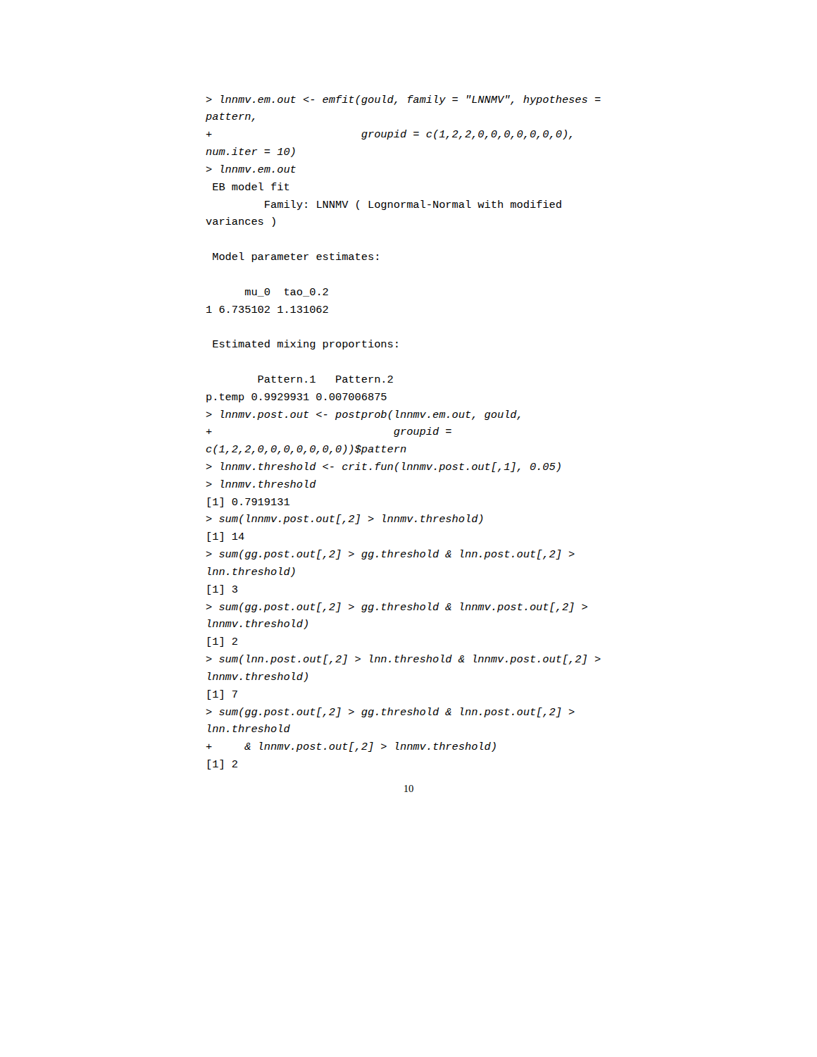> lnnmv.em.out <- emfit(gould, family = "LNNMV", hypotheses = pattern,
+                       groupid = c(1,2,2,0,0,0,0,0,0,0), num.iter = 10)
> lnnmv.em.out
 EB model fit
         Family: LNNMV ( Lognormal-Normal with modified variances )

 Model parameter estimates:

      mu_0  tao_0.2
1 6.735102 1.131062

 Estimated mixing proportions:

        Pattern.1   Pattern.2
p.temp 0.9929931 0.007006875
> lnnmv.post.out <- postprob(lnnmv.em.out, gould,
+                            groupid = c(1,2,2,0,0,0,0,0,0,0))$pattern
> lnnmv.threshold <- crit.fun(lnnmv.post.out[,1], 0.05)
> lnnmv.threshold
[1] 0.7919131
> sum(lnnmv.post.out[,2] > lnnmv.threshold)
[1] 14
> sum(gg.post.out[,2] > gg.threshold & lnn.post.out[,2] > lnn.threshold)
[1] 3
> sum(gg.post.out[,2] > gg.threshold & lnnmv.post.out[,2] > lnnmv.threshold)
[1] 2
> sum(lnn.post.out[,2] > lnn.threshold & lnnmv.post.out[,2] > lnnmv.threshold)
[1] 7
> sum(gg.post.out[,2] > gg.threshold & lnn.post.out[,2] > lnn.threshold
+     & lnnmv.post.out[,2] > lnnmv.threshold)
[1] 2
10